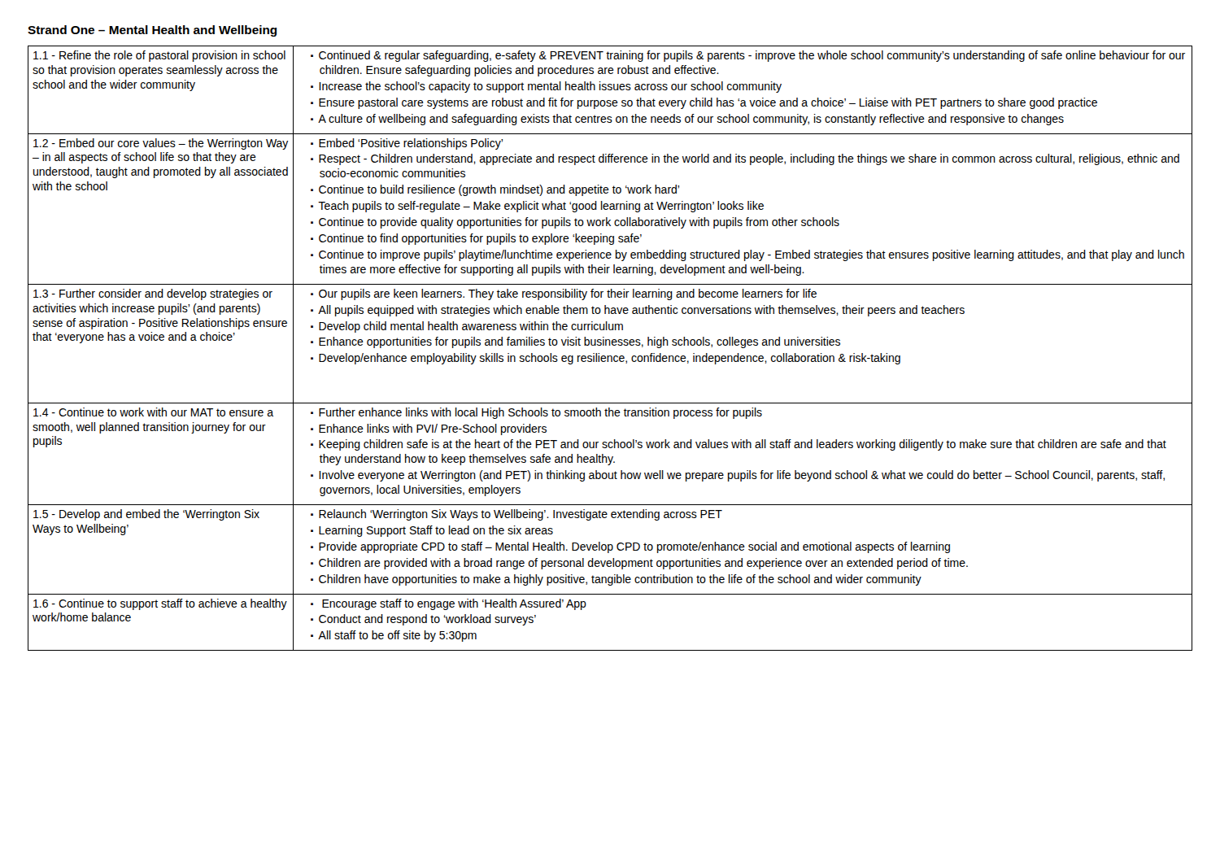Strand One – Mental Health and Wellbeing
| 1.1 - Refine the role of pastoral provision in school so that provision operates seamlessly across the school and the wider community | Continued & regular safeguarding, e-safety & PREVENT training for pupils & parents - improve the whole school community’s understanding of safe online behaviour for our children. Ensure safeguarding policies and procedures are robust and effective. Increase the school’s capacity to support mental health issues across our school community Ensure pastoral care systems are robust and fit for purpose so that every child has ‘a voice and a choice’ – Liaise with PET partners to share good practice A culture of wellbeing and safeguarding exists that centres on the needs of our school community, is constantly reflective and responsive to changes |
| 1.2 - Embed our core values – the Werrington Way – in all aspects of school life so that they are understood, taught and promoted by all associated with the school | Embed ‘Positive relationships Policy’ Respect - Children understand, appreciate and respect difference in the world and its people, including the things we share in common across cultural, religious, ethnic and socio-economic communities Continue to build resilience (growth mindset) and appetite to ‘work hard’ Teach pupils to self-regulate – Make explicit what ‘good learning at Werrington’ looks like Continue to provide quality opportunities for pupils to work collaboratively with pupils from other schools Continue to find opportunities for pupils to explore ‘keeping safe’ Continue to improve pupils’ playtime/lunchtime experience by embedding structured play - Embed strategies that ensures positive learning attitudes, and that play and lunch times are more effective for supporting all pupils with their learning, development and well-being. |
| 1.3 - Further consider and develop strategies or activities which increase pupils’ (and parents) sense of aspiration - Positive Relationships ensure that ‘everyone has a voice and a choice’ | Our pupils are keen learners. They take responsibility for their learning and become learners for life All pupils equipped with strategies which enable them to have authentic conversations with themselves, their peers and teachers Develop child mental health awareness within the curriculum Enhance opportunities for pupils and families to visit businesses, high schools, colleges and universities Develop/enhance employability skills in schools eg resilience, confidence, independence, collaboration & risk-taking |
| 1.4 - Continue to work with our MAT to ensure a smooth, well planned transition journey for our pupils | Further enhance links with local High Schools to smooth the transition process for pupils Enhance links with PVI/ Pre-School providers Keeping children safe is at the heart of the PET and our school’s work and values with all staff and leaders working diligently to make sure that children are safe and that they understand how to keep themselves safe and healthy. Involve everyone at Werrington (and PET) in thinking about how well we prepare pupils for life beyond school & what we could do better – School Council, parents, staff, governors, local Universities, employers |
| 1.5 - Develop and embed the ‘Werrington Six Ways to Wellbeing’ | Relaunch ‘Werrington Six Ways to Wellbeing’. Investigate extending across PET Learning Support Staff to lead on the six areas Provide appropriate CPD to staff – Mental Health. Develop CPD to promote/enhance social and emotional aspects of learning Children are provided with a broad range of personal development opportunities and experience over an extended period of time. Children have opportunities to make a highly positive, tangible contribution to the life of the school and wider community |
| 1.6 - Continue to support staff to achieve a healthy work/home balance | Encourage staff to engage with ‘Health Assured’ App Conduct and respond to ‘workload surveys’ All staff to be off site by 5:30pm |